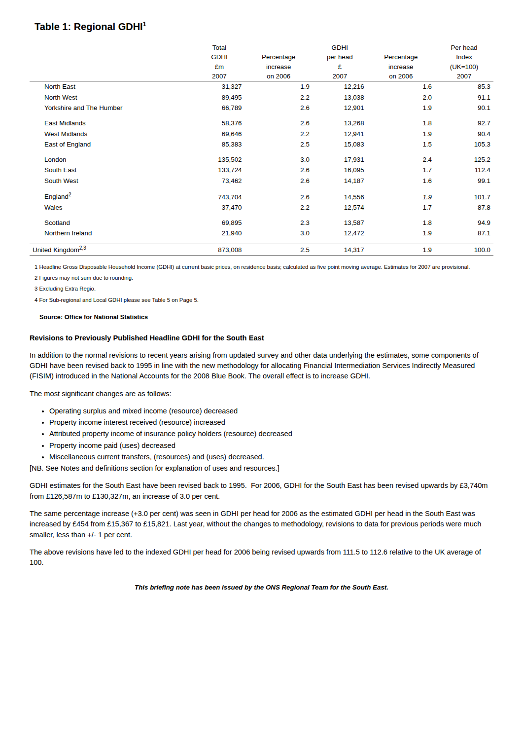Table 1: Regional GDHI1
| | Total | | GDHI | | Per head |
| --- | --- | --- | --- | --- | --- |
| | GDHI | Percentage | per head | Percentage | Index |
| | £m | increase | £ | increase | (UK=100) |
| | 2007 | on 2006 | 2007 | on 2006 | 2007 |
| North East | 31,327 | 1.9 | 12,216 | 1.6 | 85.3 |
| North West | 89,495 | 2.2 | 13,038 | 2.0 | 91.1 |
| Yorkshire and The Humber | 66,789 | 2.6 | 12,901 | 1.9 | 90.1 |
| East Midlands | 58,376 | 2.6 | 13,268 | 1.8 | 92.7 |
| West Midlands | 69,646 | 2.2 | 12,941 | 1.9 | 90.4 |
| East of England | 85,383 | 2.5 | 15,083 | 1.5 | 105.3 |
| London | 135,502 | 3.0 | 17,931 | 2.4 | 125.2 |
| South East | 133,724 | 2.6 | 16,095 | 1.7 | 112.4 |
| South West | 73,462 | 2.6 | 14,187 | 1.6 | 99.1 |
| England 2 | 743,704 | 2.6 | 14,556 | 1.9 | 101.7 |
| Wales | 37,470 | 2.2 | 12,574 | 1.7 | 87.8 |
| Scotland | 69,895 | 2.3 | 13,587 | 1.8 | 94.9 |
| Northern Ireland | 21,940 | 3.0 | 12,472 | 1.9 | 87.1 |
| United Kingdom 2,3 | 873,008 | 2.5 | 14,317 | 1.9 | 100.0 |
1 Headline Gross Disposable Household Income (GDHI) at current basic prices, on residence basis; calculated as five point moving average. Estimates for 2007 are provisional.
2 Figures may not sum due to rounding.
3 Excluding Extra Regio.
4 For Sub-regional and Local GDHI please see Table 5 on Page 5.
Source: Office for National Statistics
Revisions to Previously Published Headline GDHI for the South East
In addition to the normal revisions to recent years arising from updated survey and other data underlying the estimates, some components of GDHI have been revised back to 1995 in line with the new methodology for allocating Financial Intermediation Services Indirectly Measured (FISIM) introduced in the National Accounts for the 2008 Blue Book. The overall effect is to increase GDHI.
The most significant changes are as follows:
Operating surplus and mixed income (resource) decreased
Property income interest received (resource) increased
Attributed property income of insurance policy holders (resource) decreased
Property income paid (uses) decreased
Miscellaneous current transfers, (resources) and (uses) decreased.
[NB. See Notes and definitions section for explanation of uses and resources.]
GDHI estimates for the South East have been revised back to 1995. For 2006, GDHI for the South East has been revised upwards by £3,740m from £126,587m to £130,327m, an increase of 3.0 per cent.
The same percentage increase (+3.0 per cent) was seen in GDHI per head for 2006 as the estimated GDHI per head in the South East was increased by £454 from £15,367 to £15,821. Last year, without the changes to methodology, revisions to data for previous periods were much smaller, less than +/- 1 per cent.
The above revisions have led to the indexed GDHI per head for 2006 being revised upwards from 111.5 to 112.6 relative to the UK average of 100.
This briefing note has been issued by the ONS Regional Team for the South East.